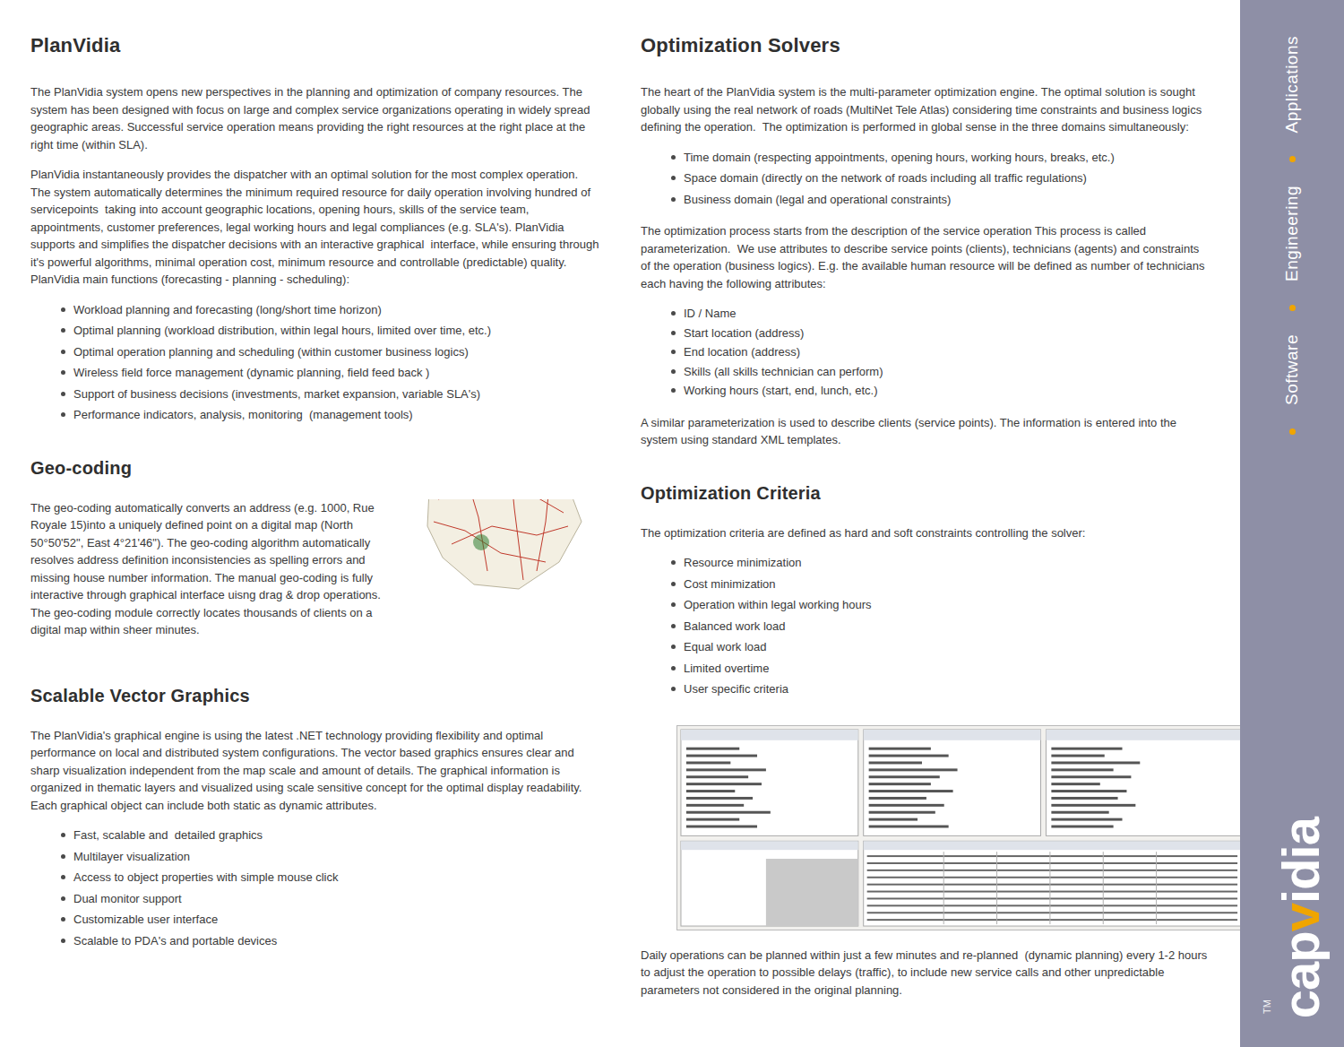PlanVidia
The PlanVidia system opens new perspectives in the planning and optimization of company resources. The system has been designed with focus on large and complex service organizations operating in widely spread geographic areas. Successful service operation means providing the right resources at the right place at the right time (within SLA).
PlanVidia instantaneously provides the dispatcher with an optimal solution for the most complex operation. The system automatically determines the minimum required resource for daily operation involving hundred of servicepoints taking into account geographic locations, opening hours, skills of the service team, appointments, customer preferences, legal working hours and legal compliances (e.g. SLA's). PlanVidia supports and simplifies the dispatcher decisions with an interactive graphical interface, while ensuring through it's powerful algorithms, minimal operation cost, minimum resource and controllable (predictable) quality.
PlanVidia main functions (forecasting - planning - scheduling):
Workload planning and forecasting (long/short time horizon)
Optimal planning (workload distribution, within legal hours, limited over time, etc.)
Optimal operation planning and scheduling (within customer business logics)
Wireless field force management (dynamic planning, field feed back )
Support of business decisions (investments, market expansion, variable SLA's)
Performance indicators, analysis, monitoring (management tools)
Geo-coding
The geo-coding automatically converts an address (e.g. 1000, Rue Royale 15)into a uniquely defined point on a digital map (North 50°50'52", East 4°21'46"). The geo-coding algorithm automatically resolves address definition inconsistencies as spelling errors and missing house number information. The manual geo-coding is fully interactive through graphical interface uisng drag & drop operations. The geo-coding module correctly locates thousands of clients on a digital map within sheer minutes.
Scalable Vector Graphics
The PlanVidia's graphical engine is using the latest .NET technology providing flexibility and optimal performance on local and distributed system configurations. The vector based graphics ensures clear and sharp visualization independent from the map scale and amount of details. The graphical information is organized in thematic layers and visualized using scale sensitive concept for the optimal display readability. Each graphical object can include both static as dynamic attributes.
Fast, scalable and detailed graphics
Multilayer visualization
Access to object properties with simple mouse click
Dual monitor support
Customizable user interface
Scalable to PDA's and portable devices
Optimization Solvers
The heart of the PlanVidia system is the multi-parameter optimization engine. The optimal solution is sought globally using the real network of roads (MultiNet Tele Atlas) considering time constraints and business logics defining the operation. The optimization is performed in global sense in the three domains simultaneously:
Time domain (respecting appointments, opening hours, working hours, breaks, etc.)
Space domain (directly on the network of roads including all traffic regulations)
Business domain (legal and operational constraints)
The optimization process starts from the description of the service operation This process is called parameterization. We use attributes to describe service points (clients), technicians (agents) and constraints of the operation (business logics). E.g. the available human resource will be defined as number of technicians each having the following attributes:
ID / Name
Start location (address)
End location (address)
Skills (all skills technician can perform)
Working hours (start, end, lunch, etc.)
A similar parameterization is used to describe clients (service points). The information is entered into the system using standard XML templates.
Optimization Criteria
The optimization criteria are defined as hard and soft constraints controlling the solver:
Resource minimization
Cost minimization
Operation within legal working hours
Balanced work load
Equal work load
Limited overtime
User specific criteria
Daily operations can be planned within just a few minutes and re-planned (dynamic planning) every 1-2 hours to adjust the operation to possible delays (traffic), to include new service calls and other unpredictable parameters not considered in the original planning.
Applications Engineering Software
TM capvidia